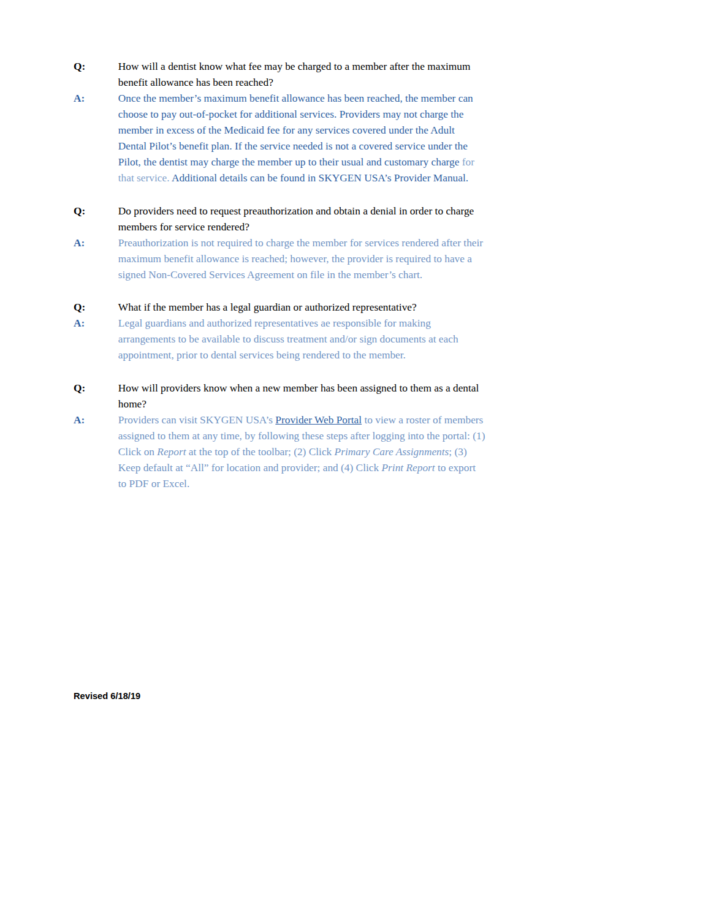Q:
How will a dentist know what fee may be charged to a member after the maximum benefit allowance has been reached?
A:
Once the member’s maximum benefit allowance has been reached, the member can choose to pay out-of-pocket for additional services. Providers may not charge the member in excess of the Medicaid fee for any services covered under the Adult Dental Pilot’s benefit plan. If the service needed is not a covered service under the Pilot, the dentist may charge the member up to their usual and customary charge for that service. Additional details can be found in SKYGEN USA’s Provider Manual.
Q:
Do providers need to request preauthorization and obtain a denial in order to charge members for service rendered?
A:
Preauthorization is not required to charge the member for services rendered after their maximum benefit allowance is reached; however, the provider is required to have a signed Non-Covered Services Agreement on file in the member’s chart.
Q:
What if the member has a legal guardian or authorized representative?
A:
Legal guardians and authorized representatives ae responsible for making arrangements to be available to discuss treatment and/or sign documents at each appointment, prior to dental services being rendered to the member.
Q:
How will providers know when a new member has been assigned to them as a dental home?
A:
Providers can visit SKYGEN USA’s Provider Web Portal to view a roster of members assigned to them at any time, by following these steps after logging into the portal: (1) Click on Report at the top of the toolbar; (2) Click Primary Care Assignments; (3) Keep default at “All” for location and provider; and (4) Click Print Report to export to PDF or Excel.
Revised 6/18/19